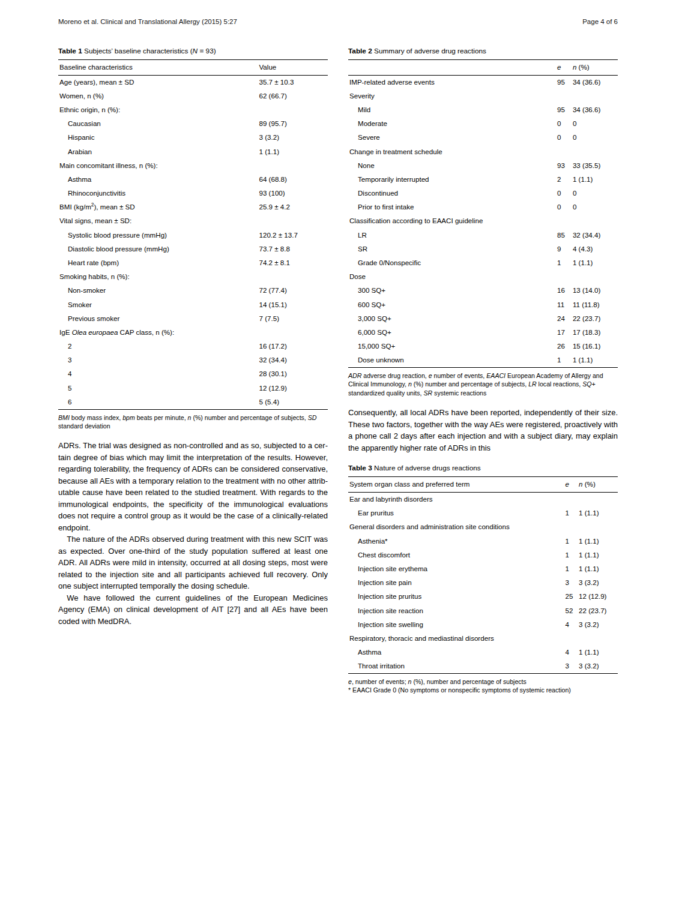Moreno et al. Clinical and Translational Allergy (2015) 5:27
Page 4 of 6
Table 1 Subjects’ baseline characteristics ( N = 93)
| Baseline characteristics | Value |
| --- | --- |
| Age (years), mean ± SD | 35.7 ± 10.3 |
| Women, n (%) | 62 (66.7) |
| Ethnic origin, n (%): | |
| Caucasian | 89 (95.7) |
| Hispanic | 3 (3.2) |
| Arabian | 1 (1.1) |
| Main concomitant illness, n (%): | |
| Asthma | 64 (68.8) |
| Rhinoconjunctivitis | 93 (100) |
| BMI (kg/m 2 ), mean ± SD | 25.9 ± 4.2 |
| Vital signs, mean ± SD: | |
| Systolic blood pressure (mmHg) | 120.2 ± 13.7 |
| Diastolic blood pressure (mmHg) | 73.7 ± 8.8 |
| Heart rate (bpm) | 74.2 ± 8.1 |
| Smoking habits, n (%): | |
| Non-smoker | 72 (77.4) |
| Smoker | 14 (15.1) |
| Previous smoker | 7 (7.5) |
| IgE Olea europaea CAP class, n (%): | |
| 2 | 16 (17.2) |
| 3 | 32 (34.4) |
| 4 | 28 (30.1) |
| 5 | 12 (12.9) |
| 6 | 5 (5.4) |
BMI body mass index, bpm beats per minute, n (%) number and percentage of subjects, SD standard deviation
ADRs. The trial was designed as non-controlled and as so, subjected to a certain degree of bias which may limit the interpretation of the results. However, regarding tolerability, the frequency of ADRs can be considered conservative, because all AEs with a temporary relation to the treatment with no other attributable cause have been related to the studied treatment. With regards to the immunological endpoints, the specificity of the immunological evaluations does not require a control group as it would be the case of a clinically-related endpoint.
The nature of the ADRs observed during treatment with this new SCIT was as expected. Over one-third of the study population suffered at least one ADR. All ADRs were mild in intensity, occurred at all dosing steps, most were related to the injection site and all participants achieved full recovery. Only one subject interrupted temporally the dosing schedule.
We have followed the current guidelines of the European Medicines Agency (EMA) on clinical development of AIT [27] and all AEs have been coded with MedDRA.
Table 2 Summary of adverse drug reactions
| | e | n (%) |
| --- | --- | --- |
| IMP-related adverse events | 95 | 34 (36.6) |
| Severity | | |
| Mild | 95 | 34 (36.6) |
| Moderate | 0 | 0 |
| Severe | 0 | 0 |
| Change in treatment schedule | | |
| None | 93 | 33 (35.5) |
| Temporarily interrupted | 2 | 1 (1.1) |
| Discontinued | 0 | 0 |
| Prior to first intake | 0 | 0 |
| Classification according to EAACI guideline | | |
| LR | 85 | 32 (34.4) |
| SR | 9 | 4 (4.3) |
| Grade 0/Nonspecific | 1 | 1 (1.1) |
| Dose | | |
| 300 SQ+ | 16 | 13 (14.0) |
| 600 SQ+ | 11 | 11 (11.8) |
| 3,000 SQ+ | 24 | 22 (23.7) |
| 6,000 SQ+ | 17 | 17 (18.3) |
| 15,000 SQ+ | 26 | 15 (16.1) |
| Dose unknown | 1 | 1 (1.1) |
ADR adverse drug reaction, e number of events, EAACI European Academy of Allergy and Clinical Immunology, n (%) number and percentage of subjects, LR local reactions, SQ+ standardized quality units, SR systemic reactions
Consequently, all local ADRs have been reported, independently of their size. These two factors, together with the way AEs were registered, proactively with a phone call 2 days after each injection and with a subject diary, may explain the apparently higher rate of ADRs in this
Table 3 Nature of adverse drugs reactions
| System organ class and preferred term | e | n (%) |
| --- | --- | --- |
| Ear and labyrinth disorders | | |
| Ear pruritus | 1 | 1 (1.1) |
| General disorders and administration site conditions | | |
| Asthenia* | 1 | 1 (1.1) |
| Chest discomfort | 1 | 1 (1.1) |
| Injection site erythema | 1 | 1 (1.1) |
| Injection site pain | 3 | 3 (3.2) |
| Injection site pruritus | 25 | 12 (12.9) |
| Injection site reaction | 52 | 22 (23.7) |
| Injection site swelling | 4 | 3 (3.2) |
| Respiratory, thoracic and mediastinal disorders | | |
| Asthma | 4 | 1 (1.1) |
| Throat irritation | 3 | 3 (3.2) |
e, number of events; n (%), number and percentage of subjects
* EAACI Grade 0 (No symptoms or nonspecific symptoms of systemic reaction)